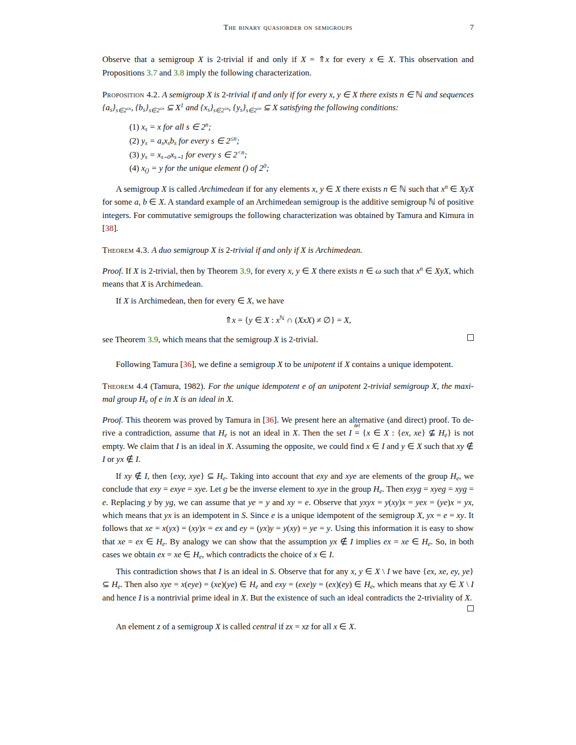The binary quasiorder on semigroups 7
Observe that a semigroup X is 2-trivial if and only if X = ⇑x for every x ∈ X. This observation and Propositions 3.7 and 3.8 imply the following characterization.
Proposition 4.2. A semigroup X is 2-trivial if and only if for every x, y ∈ X there exists n ∈ ℕ and sequences {as}s∈2≤n, {bs}s∈2≤n ⊆ X1 and {xs}s∈2≤n, {ys}s∈2≤n ⊆ X satisfying the following conditions:
(1) xs = x for all s ∈ 2n;
(2) ys = asxsbs for every s ∈ 2≤n;
(3) ys = xs⌢0xs⌢1 for every s ∈ 2<n;
(4) x() = y for the unique element () of 20;
A semigroup X is called Archimedean if for any elements x, y ∈ X there exists n ∈ ℕ such that xn ∈ XyX for some a, b ∈ X. A standard example of an Archimedean semigroup is the additive semigroup ℕ of positive integers. For commutative semigroups the following characterization was obtained by Tamura and Kimura in [38].
Theorem 4.3. A duo semigroup X is 2-trivial if and only if X is Archimedean.
Proof. If X is 2-trivial, then by Theorem 3.9, for every x, y ∈ X there exists n ∈ ω such that xn ∈ XyX, which means that X is Archimedean.
If X is Archimedean, then for every ∈ X, we have
⇑x = {y ∈ X : xℕ ∩ (XxX) ≠ ∅} = X,
see Theorem 3.9, which means that the semigroup X is 2-trivial.
Following Tamura [36], we define a semigroup X to be unipotent if X contains a unique idempotent.
Theorem 4.4 (Tamura, 1982). For the unique idempotent e of an unipotent 2-trivial semigroup X, the maximal group He of e in X is an ideal in X.
Proof. This theorem was proved by Tamura in [36]. We present here an alternative (and direct) proof. To derive a contradiction, assume that He is not an ideal in X. Then the set I def= {x ∈ X : {ex, xe} ⊈ He} is not empty. We claim that I is an ideal in X. Assuming the opposite, we could find x ∈ I and y ∈ X such that xy ∉ I or yx ∉ I.
If xy ∉ I, then {exy, xye} ⊆ He. Taking into account that exy and xye are elements of the group He, we conclude that exy = exye = xye. Let g be the inverse element to xye in the group He. Then exyg = xyeg = xyg = e. Replacing y by yg, we can assume that ye = y and xy = e. Observe that yxyx = y(xy)x = yex = (ye)x = yx, which means that yx is an idempotent in S. Since e is a unique idempotent of the semigroup X, yx = e = xy. It follows that xe = x(yx) = (xy)x = ex and ey = (yx)y = y(xy) = ye = y. Using this information it is easy to show that xe = ex ∈ He. By analogy we can show that the assumption yx ∉ I implies ex = xe ∈ He. So, in both cases we obtain ex = xe ∈ He, which contradicts the choice of x ∈ I.
This contradiction shows that I is an ideal in S. Observe that for any x, y ∈ X \ I we have {ex, xe, ey, ye} ⊆ He. Then also xye = x(eye) = (xe)(ye) ∈ He and exy = (exe)y = (ex)(ey) ∈ He, which means that xy ∈ X \ I and hence I is a nontrivial prime ideal in X. But the existence of such an ideal contradicts the 2-triviality of X.
An element z of a semigroup X is called central if zx = xz for all x ∈ X.